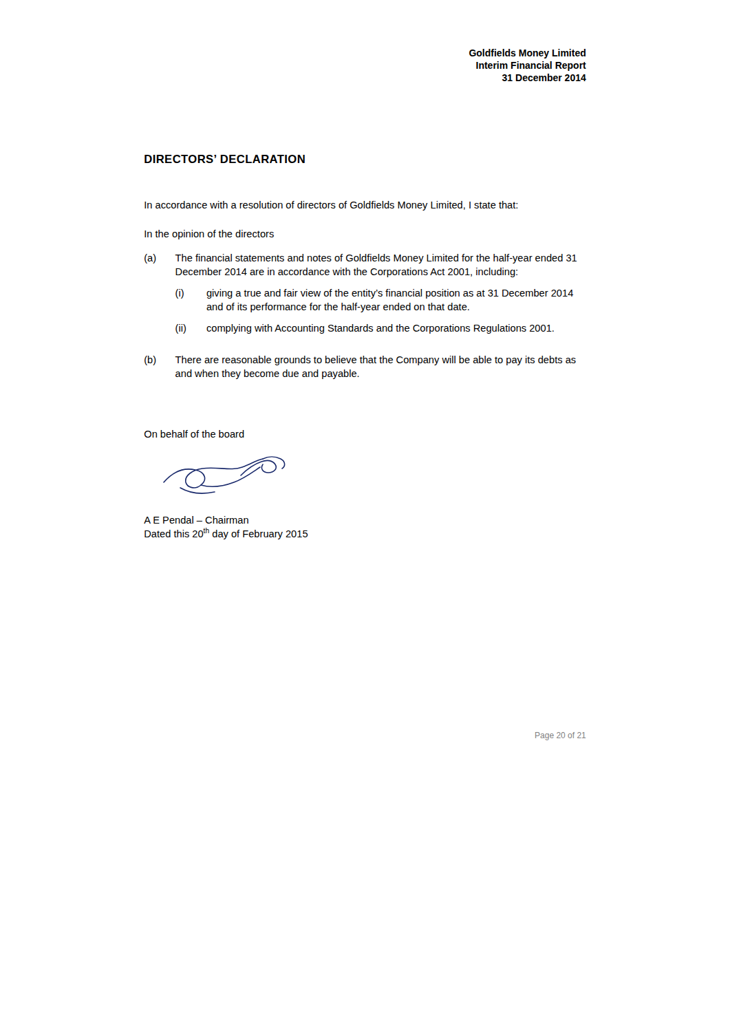Goldfields Money Limited
Interim Financial Report
31 December 2014
DIRECTORS’ DECLARATION
In accordance with a resolution of directors of Goldfields Money Limited, I state that:
In the opinion of the directors
| (a) | The financial statements and notes of Goldfields Money Limited for the half-year ended 31 December 2014 are in accordance with the Corporations Act 2001, including: / (i) / giving a true and fair view of the entity’s financial position as at 31 December 2014 and of its performance for the half-year ended on that date. / / (ii) / complying with Accounting Standards and the Corporations Regulations 2001. / |
| (b) | There are reasonable grounds to believe that the Company will be able to pay its debts as and when they become due and payable. |
On behalf of the board
A E Pendal – Chairman
Dated this 20th day of February 2015
Page 20 of 21